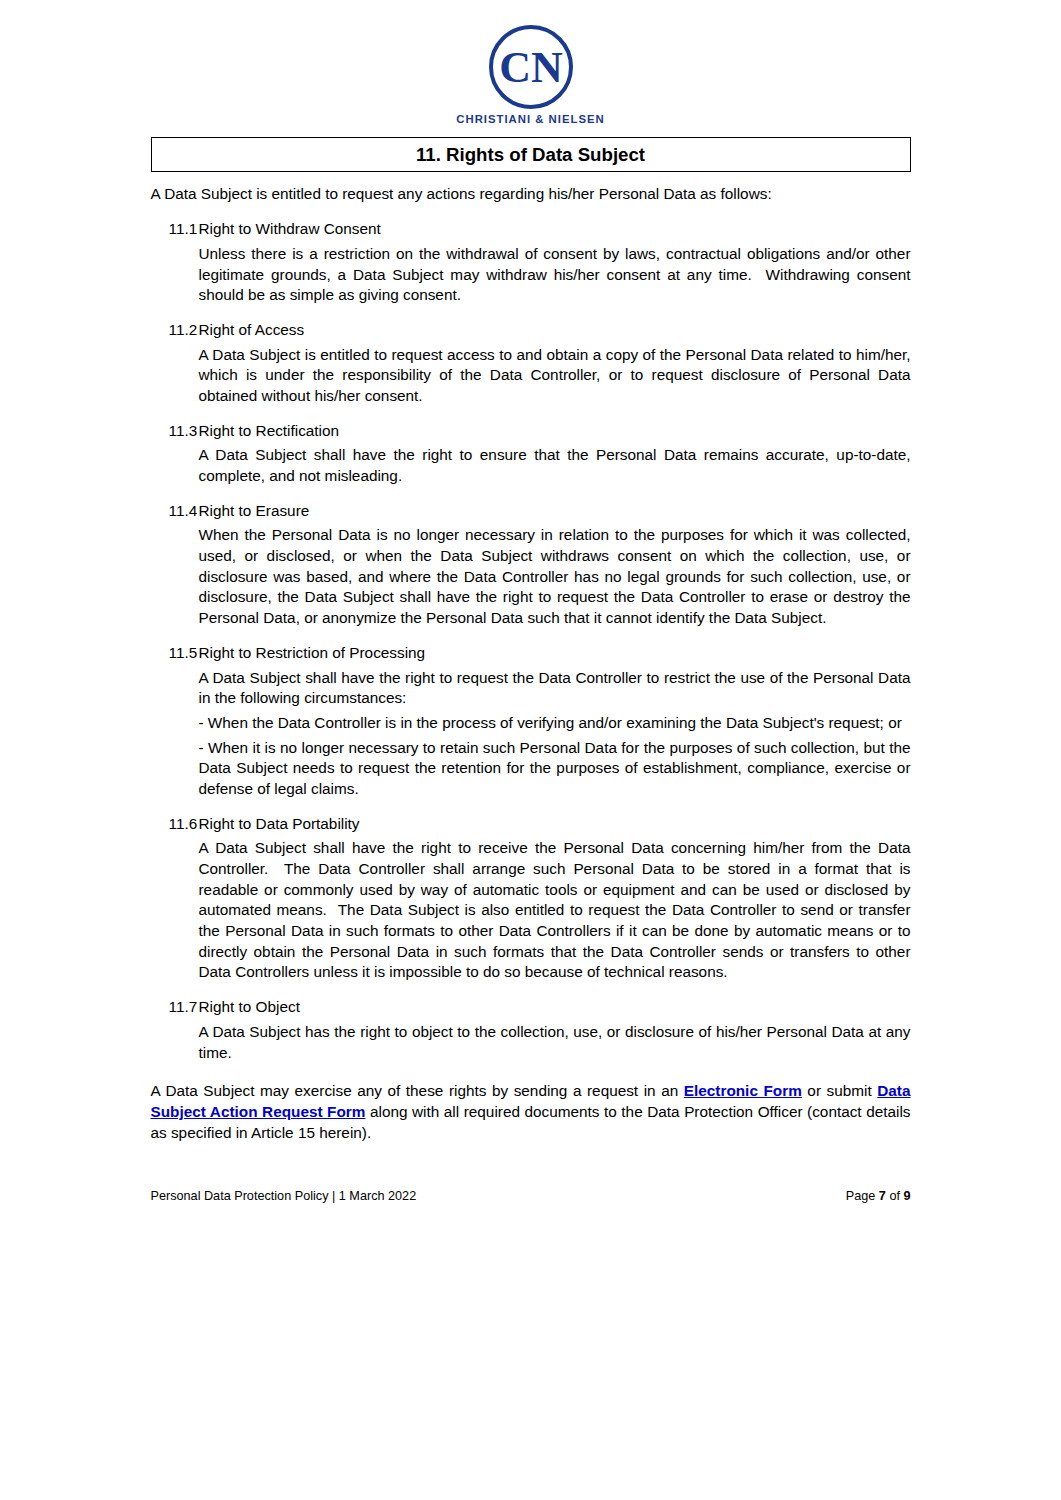CN
CHRISTIANI & NIELSEN
11. Rights of Data Subject
A Data Subject is entitled to request any actions regarding his/her Personal Data as follows:
11.1
Right to Withdraw Consent
Unless there is a restriction on the withdrawal of consent by laws, contractual obligations and/or other legitimate grounds, a Data Subject may withdraw his/her consent at any time. Withdrawing consent should be as simple as giving consent.
11.2
Right of Access
A Data Subject is entitled to request access to and obtain a copy of the Personal Data related to him/her, which is under the responsibility of the Data Controller, or to request disclosure of Personal Data obtained without his/her consent.
11.3
Right to Rectification
A Data Subject shall have the right to ensure that the Personal Data remains accurate, up-to-date, complete, and not misleading.
11.4
Right to Erasure
When the Personal Data is no longer necessary in relation to the purposes for which it was collected, used, or disclosed, or when the Data Subject withdraws consent on which the collection, use, or disclosure was based, and where the Data Controller has no legal grounds for such collection, use, or disclosure, the Data Subject shall have the right to request the Data Controller to erase or destroy the Personal Data, or anonymize the Personal Data such that it cannot identify the Data Subject.
11.5
Right to Restriction of Processing
A Data Subject shall have the right to request the Data Controller to restrict the use of the Personal Data in the following circumstances:
- When the Data Controller is in the process of verifying and/or examining the Data Subject's request; or
- When it is no longer necessary to retain such Personal Data for the purposes of such collection, but the Data Subject needs to request the retention for the purposes of establishment, compliance, exercise or defense of legal claims.
11.6
Right to Data Portability
A Data Subject shall have the right to receive the Personal Data concerning him/her from the Data Controller. The Data Controller shall arrange such Personal Data to be stored in a format that is readable or commonly used by way of automatic tools or equipment and can be used or disclosed by automated means. The Data Subject is also entitled to request the Data Controller to send or transfer the Personal Data in such formats to other Data Controllers if it can be done by automatic means or to directly obtain the Personal Data in such formats that the Data Controller sends or transfers to other Data Controllers unless it is impossible to do so because of technical reasons.
11.7
Right to Object
A Data Subject has the right to object to the collection, use, or disclosure of his/her Personal Data at any time.
A Data Subject may exercise any of these rights by sending a request in an Electronic Form or submit Data Subject Action Request Form along with all required documents to the Data Protection Officer (contact details as specified in Article 15 herein).
Personal Data Protection Policy | 1 March 2022 Page 7 of 9